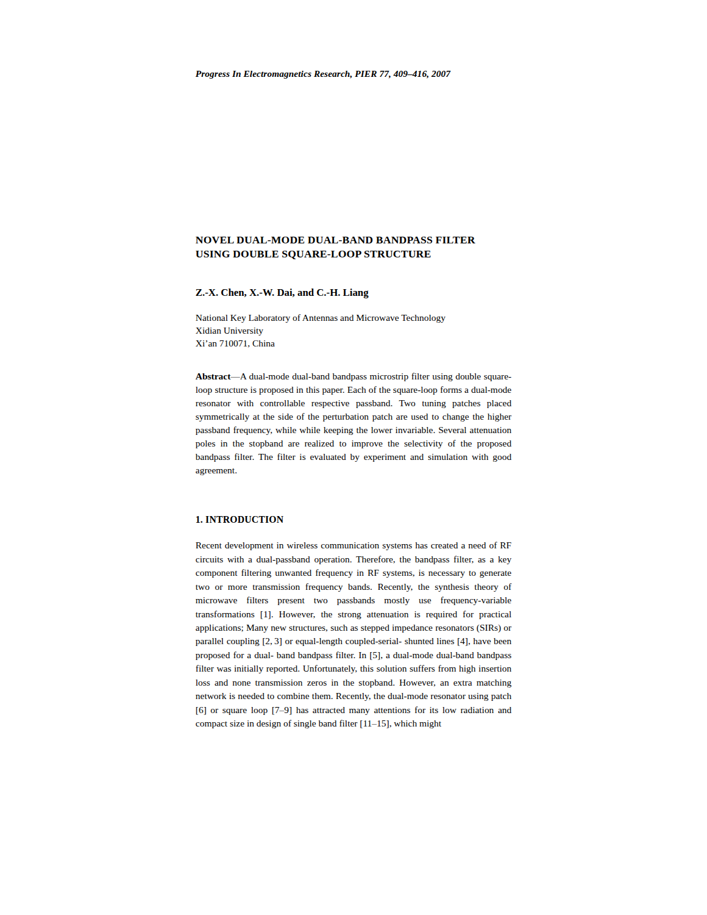Progress In Electromagnetics Research, PIER 77, 409–416, 2007
Novel Dual-Mode Dual-Band Bandpass Filter
Using Double Square-Loop Structure
Z.-X. Chen, X.-W. Dai, and C.-H. Liang
National Key Laboratory of Antennas and Microwave Technology
Xidian University
Xi’an 710071, China
Abstract—A dual-mode dual-band bandpass microstrip filter using double square-loop structure is proposed in this paper. Each of the square-loop forms a dual-mode resonator with controllable respective passband. Two tuning patches placed symmetrically at the side of the perturbation patch are used to change the higher passband frequency, while while keeping the lower invariable. Several attenuation poles in the stopband are realized to improve the selectivity of the proposed bandpass filter. The filter is evaluated by experiment and simulation with good agreement.
1. INTRODUCTION
Recent development in wireless communication systems has created a need of RF circuits with a dual-passband operation. Therefore, the bandpass filter, as a key component filtering unwanted frequency in RF systems, is necessary to generate two or more transmission frequency bands. Recently, the synthesis theory of microwave filters present two passbands mostly use frequency-variable transformations [1]. However, the strong attenuation is required for practical applications; Many new structures, such as stepped impedance resonators (SIRs) or parallel coupling [2, 3] or equal-length coupled-serial- shunted lines [4], have been proposed for a dual- band bandpass filter. In [5], a dual-mode dual-band bandpass filter was initially reported. Unfortunately, this solution suffers from high insertion loss and none transmission zeros in the stopband. However, an extra matching network is needed to combine them. Recently, the dual-mode resonator using patch [6] or square loop [7–9] has attracted many attentions for its low radiation and compact size in design of single band filter [11–15], which might